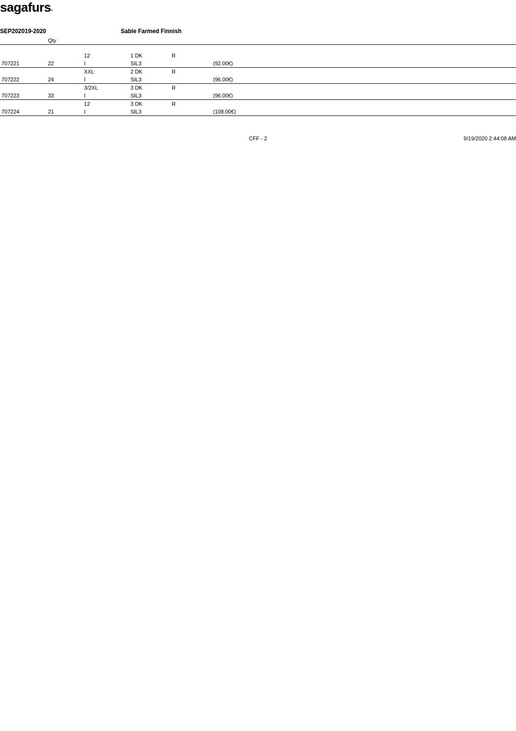sagafurs.
SEP202019-2020 Sable Farmed Finnish
| | Qty | | | |
| | | 12 | 1 DK | R | | |
| 707221 | 22 | I | SIL3 | | (92.00€) | |
| | | XXL | 2 DK | R | | |
| 707222 | 24 | I | SIL3 | | (96.00€) | |
| | | 3/2XL | 3 DK | R | | |
| 707223 | 33 | I | SIL3 | | (96.00€) | |
| | | 12 | 3 DK | R | | |
| 707224 | 21 | I | SIL3 | | (108.00€) | |
CFF - 2
9/19/2020 2:44:08 AM